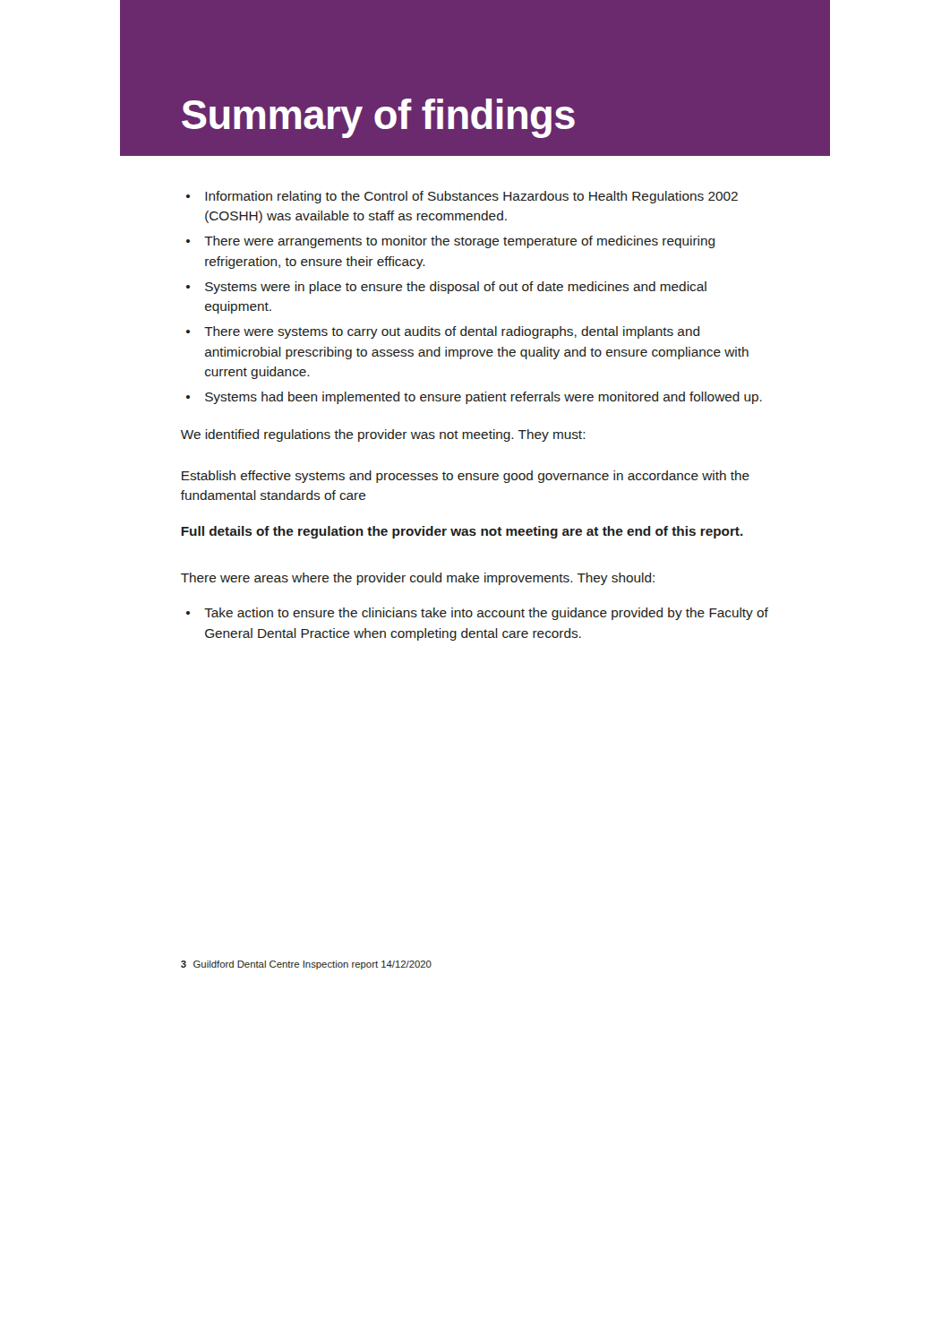Summary of findings
Information relating to the Control of Substances Hazardous to Health Regulations 2002 (COSHH) was available to staff as recommended.
There were arrangements to monitor the storage temperature of medicines requiring refrigeration, to ensure their efficacy.
Systems were in place to ensure the disposal of out of date medicines and medical equipment.
There were systems to carry out audits of dental radiographs, dental implants and antimicrobial prescribing to assess and improve the quality and to ensure compliance with current guidance.
Systems had been implemented to ensure patient referrals were monitored and followed up.
We identified regulations the provider was not meeting. They must:
Establish effective systems and processes to ensure good governance in accordance with the fundamental standards of care
Full details of the regulation the provider was not meeting are at the end of this report.
There were areas where the provider could make improvements. They should:
Take action to ensure the clinicians take into account the guidance provided by the Faculty of General Dental Practice when completing dental care records.
3 Guildford Dental Centre Inspection report 14/12/2020